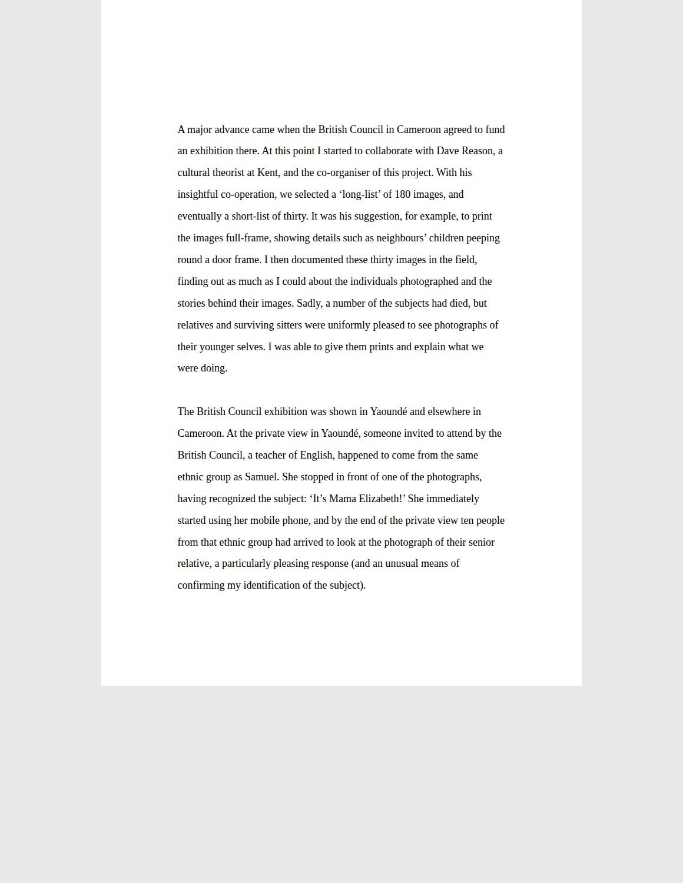A major advance came when the British Council in Cameroon agreed to fund an exhibition there. At this point I started to collaborate with Dave Reason, a cultural theorist at Kent, and the co-organiser of this project. With his insightful co-operation, we selected a ‘long-list’ of 180 images, and eventually a short-list of thirty. It was his suggestion, for example, to print the images full-frame, showing details such as neighbours’ children peeping round a door frame. I then documented these thirty images in the field, finding out as much as I could about the individuals photographed and the stories behind their images. Sadly, a number of the subjects had died, but relatives and surviving sitters were uniformly pleased to see photographs of their younger selves. I was able to give them prints and explain what we were doing.
The British Council exhibition was shown in Yaoundé and elsewhere in Cameroon. At the private view in Yaoundé, someone invited to attend by the British Council, a teacher of English, happened to come from the same ethnic group as Samuel. She stopped in front of one of the photographs, having recognized the subject: ‘It’s Mama Elizabeth!’ She immediately started using her mobile phone, and by the end of the private view ten people from that ethnic group had arrived to look at the photograph of their senior relative, a particularly pleasing response (and an unusual means of confirming my identification of the subject).